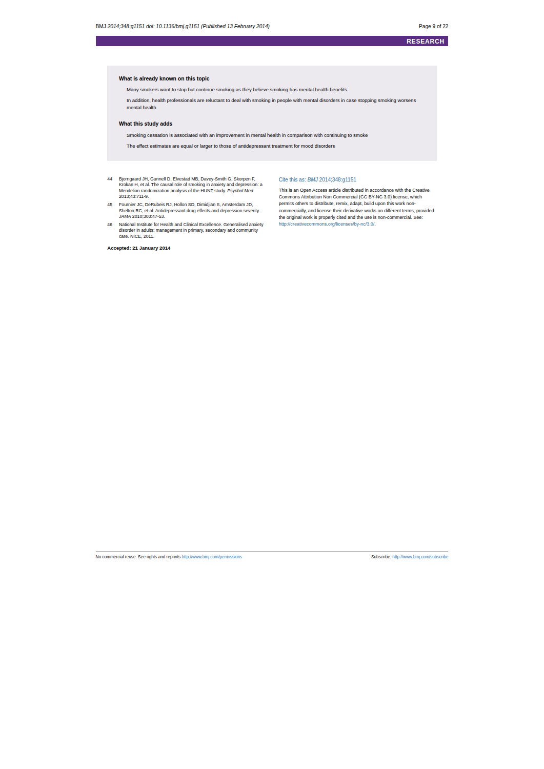BMJ 2014;348:g1151 doi: 10.1136/bmj.g1151 (Published 13 February 2014)
Page 9 of 22
RESEARCH
What is already known on this topic
Many smokers want to stop but continue smoking as they believe smoking has mental health benefits
In addition, health professionals are reluctant to deal with smoking in people with mental disorders in case stopping smoking worsens mental health
What this study adds
Smoking cessation is associated with an improvement in mental health in comparison with continuing to smoke
The effect estimates are equal or larger to those of antidepressant treatment for mood disorders
44 Bjorngaard JH, Gunnell D, Elvestad MB, Davey-Smith G, Skorpen F, Krokan H, et al. The causal role of smoking in anxiety and depression: a Mendelian randomization analysis of the HUNT study. Psychol Med 2013;43:711-9.
45 Fournier JC, DeRubeis RJ, Hollon SD, Dimidjian S, Amsterdam JD, Shelton RC, et al. Antidepressant drug effects and depression severity. JAMA 2010;303:47-53.
46 National Institute for Health and Clinical Excellence. Generalised anxiety disorder in adults: management in primary, secondary and community care. NICE, 2011.
Accepted: 21 January 2014
Cite this as: BMJ 2014;348:g1151
This is an Open Access article distributed in accordance with the Creative Commons Attribution Non Commercial (CC BY-NC 3.0) license, which permits others to distribute, remix, adapt, build upon this work non-commercially, and license their derivative works on different terms, provided the original work is properly cited and the use is non-commercial. See: http://creativecommons.org/licenses/by-nc/3.0/.
No commercial reuse: See rights and reprints http://www.bmj.com/permissions
Subscribe: http://www.bmj.com/subscribe